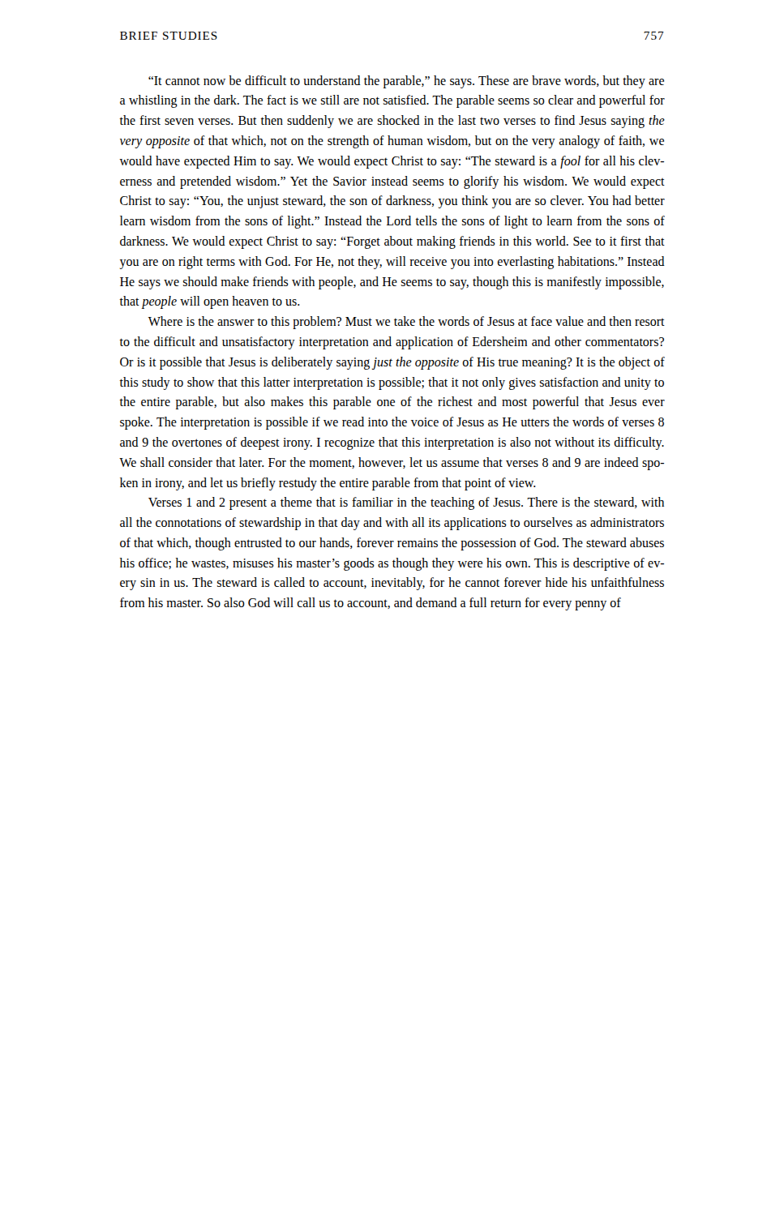Brief Studies 757
“It cannot now be difficult to understand the parable,” he says. These are brave words, but they are a whistling in the dark. The fact is we still are not satisfied. The parable seems so clear and powerful for the first seven verses. But then suddenly we are shocked in the last two verses to find Jesus saying the very opposite of that which, not on the strength of human wisdom, but on the very analogy of faith, we would have expected Him to say. We would expect Christ to say: “The steward is a fool for all his cleverness and pretended wisdom.” Yet the Savior instead seems to glorify his wisdom. We would expect Christ to say: “You, the unjust steward, the son of darkness, you think you are so clever. You had better learn wisdom from the sons of light.” Instead the Lord tells the sons of light to learn from the sons of darkness. We would expect Christ to say: “Forget about making friends in this world. See to it first that you are on right terms with God. For He, not they, will receive you into everlasting habitations.” Instead He says we should make friends with people, and He seems to say, though this is manifestly impossible, that people will open heaven to us.
Where is the answer to this problem? Must we take the words of Jesus at face value and then resort to the difficult and unsatisfactory interpretation and application of Edersheim and other commentators? Or is it possible that Jesus is deliberately saying just the opposite of His true meaning? It is the object of this study to show that this latter interpretation is possible; that it not only gives satisfaction and unity to the entire parable, but also makes this parable one of the richest and most powerful that Jesus ever spoke. The interpretation is possible if we read into the voice of Jesus as He utters the words of verses 8 and 9 the overtones of deepest irony. I recognize that this interpretation is also not without its difficulty. We shall consider that later. For the moment, however, let us assume that verses 8 and 9 are indeed spoken in irony, and let us briefly restudy the entire parable from that point of view.
Verses 1 and 2 present a theme that is familiar in the teaching of Jesus. There is the steward, with all the connotations of stewardship in that day and with all its applications to ourselves as administrators of that which, though entrusted to our hands, forever remains the possession of God. The steward abuses his office; he wastes, misuses his master’s goods as though they were his own. This is descriptive of every sin in us. The steward is called to account, inevitably, for he cannot forever hide his unfaithfulness from his master. So also God will call us to account, and demand a full return for every penny of